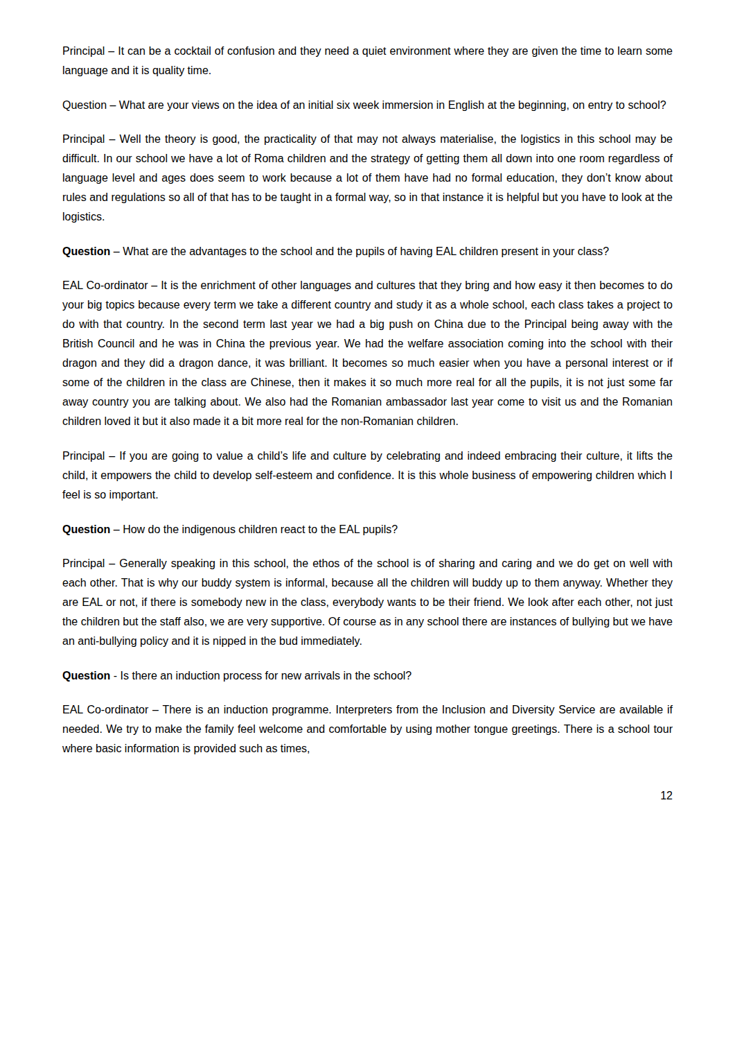Principal – It can be a cocktail of confusion and they need a quiet environment where they are given the time to learn some language and it is quality time.
Question – What are your views on the idea of an initial six week immersion in English at the beginning, on entry to school?
Principal – Well the theory is good, the practicality of that may not always materialise, the logistics in this school may be difficult. In our school we have a lot of Roma children and the strategy of getting them all down into one room regardless of language level and ages does seem to work because a lot of them have had no formal education, they don’t know about rules and regulations so all of that has to be taught in a formal way, so in that instance it is helpful but you have to look at the logistics.
Question – What are the advantages to the school and the pupils of having EAL children present in your class?
EAL Co-ordinator – It is the enrichment of other languages and cultures that they bring and how easy it then becomes to do your big topics because every term we take a different country and study it as a whole school, each class takes a project to do with that country. In the second term last year we had a big push on China due to the Principal being away with the British Council and he was in China the previous year. We had the welfare association coming into the school with their dragon and they did a dragon dance, it was brilliant. It becomes so much easier when you have a personal interest or if some of the children in the class are Chinese, then it makes it so much more real for all the pupils, it is not just some far away country you are talking about. We also had the Romanian ambassador last year come to visit us and the Romanian children loved it but it also made it a bit more real for the non-Romanian children.
Principal – If you are going to value a child’s life and culture by celebrating and indeed embracing their culture, it lifts the child, it empowers the child to develop self-esteem and confidence. It is this whole business of empowering children which I feel is so important.
Question – How do the indigenous children react to the EAL pupils?
Principal – Generally speaking in this school, the ethos of the school is of sharing and caring and we do get on well with each other. That is why our buddy system is informal, because all the children will buddy up to them anyway. Whether they are EAL or not, if there is somebody new in the class, everybody wants to be their friend. We look after each other, not just the children but the staff also, we are very supportive. Of course as in any school there are instances of bullying but we have an anti-bullying policy and it is nipped in the bud immediately.
Question - Is there an induction process for new arrivals in the school?
EAL Co-ordinator – There is an induction programme. Interpreters from the Inclusion and Diversity Service are available if needed. We try to make the family feel welcome and comfortable by using mother tongue greetings. There is a school tour where basic information is provided such as times,
12